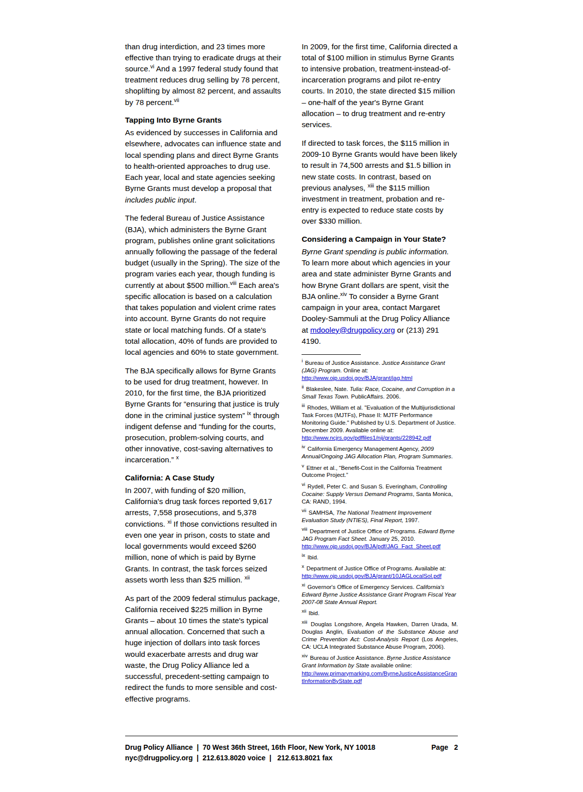than drug interdiction, and 23 times more effective than trying to eradicate drugs at their source.vi And a 1997 federal study found that treatment reduces drug selling by 78 percent, shoplifting by almost 82 percent, and assaults by 78 percent.vii
Tapping Into Byrne Grants
As evidenced by successes in California and elsewhere, advocates can influence state and local spending plans and direct Byrne Grants to health-oriented approaches to drug use. Each year, local and state agencies seeking Byrne Grants must develop a proposal that includes public input.
The federal Bureau of Justice Assistance (BJA), which administers the Byrne Grant program, publishes online grant solicitations annually following the passage of the federal budget (usually in the Spring). The size of the program varies each year, though funding is currently at about $500 million.viii Each area's specific allocation is based on a calculation that takes population and violent crime rates into account. Byrne Grants do not require state or local matching funds. Of a state's total allocation, 40% of funds are provided to local agencies and 60% to state government.
The BJA specifically allows for Byrne Grants to be used for drug treatment, however. In 2010, for the first time, the BJA prioritized Byrne Grants for “ensuring that justice is truly done in the criminal justice system” ix through indigent defense and “funding for the courts, prosecution, problem-solving courts, and other innovative, cost-saving alternatives to incarceration.” x
California: A Case Study
In 2007, with funding of $20 million, California's drug task forces reported 9,617 arrests, 7,558 prosecutions, and 5,378 convictions. xi If those convictions resulted in even one year in prison, costs to state and local governments would exceed $260 million, none of which is paid by Byrne Grants. In contrast, the task forces seized assets worth less than $25 million. xii
As part of the 2009 federal stimulus package, California received $225 million in Byrne Grants – about 10 times the state's typical annual allocation. Concerned that such a huge injection of dollars into task forces would exacerbate arrests and drug war waste, the Drug Policy Alliance led a successful, precedent-setting campaign to redirect the funds to more sensible and cost-effective programs.
In 2009, for the first time, California directed a total of $100 million in stimulus Byrne Grants to intensive probation, treatment-instead-of-incarceration programs and pilot re-entry courts. In 2010, the state directed $15 million – one-half of the year's Byrne Grant allocation – to drug treatment and re-entry services.
If directed to task forces, the $115 million in 2009-10 Byrne Grants would have been likely to result in 74,500 arrests and $1.5 billion in new state costs. In contrast, based on previous analyses, xiii the $115 million investment in treatment, probation and re-entry is expected to reduce state costs by over $330 million.
Considering a Campaign in Your State?
Byrne Grant spending is public information. To learn more about which agencies in your area and state administer Byrne Grants and how Bryne Grant dollars are spent, visit the BJA online.xiv To consider a Byrne Grant campaign in your area, contact Margaret Dooley-Sammuli at the Drug Policy Alliance at mdooley@drugpolicy.org or (213) 291 4190.
i Bureau of Justice Assistance. Justice Assistance Grant (JAG) Program. Online at:
http://www.ojp.usdoj.gov/BJA/grant/jag.html
ii Blakeslee, Nate. Tulia: Race, Cocaine, and Corruption in a Small Texas Town. PublicAffairs. 2006.
iii Rhodes, William et al. "Evaluation of the Multijurisdictional Task Forces (MJTFs), Phase II: MJTF Performance Monitoring Guide." Published by U.S. Department of Justice. December 2009. Available online at:
http://www.ncjrs.gov/pdffiles1/nij/grants/228942.pdf
iv California Emergency Management Agency, 2009 Annual/Ongoing JAG Allocation Plan, Program Summaries.
v Ettner et al., “Benefit-Cost in the California Treatment Outcome Project.”
vi Rydell, Peter C. and Susan S. Everingham, Controlling Cocaine: Supply Versus Demand Programs, Santa Monica, CA: RAND, 1994.
vii SAMHSA, The National Treatment Improvement Evaluation Study (NTIES), Final Report, 1997.
viii Department of Justice Office of Programs. Edward Byrne JAG Program Fact Sheet. January 25, 2010.
http://www.ojp.usdoj.gov/BJA/pdf/JAG_Fact_Sheet.pdf
ix Ibid.
x Department of Justice Office of Programs. Available at:
http://www.ojp.usdoj.gov/BJA/grant/10JAGLocalSol.pdf
xi Governor's Office of Emergency Services. California's Edward Byrne Justice Assistance Grant Program Fiscal Year 2007-08 State Annual Report.
xii Ibid.
xiii Douglas Longshore, Angela Hawken, Darren Urada, M. Douglas Anglin, Evaluation of the Substance Abuse and Crime Prevention Act: Cost-Analysis Report (Los Angeles, CA: UCLA Integrated Substance Abuse Program, 2006).
xiv Bureau of Justice Assistance. Byrne Justice Assistance Grant Information by State available online:
http://www.primarymarking.com/ByrneJusticeAssistanceGrantInformationByState.pdf
Drug Policy Alliance | 70 West 36th Street, 16th Floor, New York, NY 10018
nyc@drugpolicy.org | 212.613.8020 voice | 212.613.8021 fax
Page 2